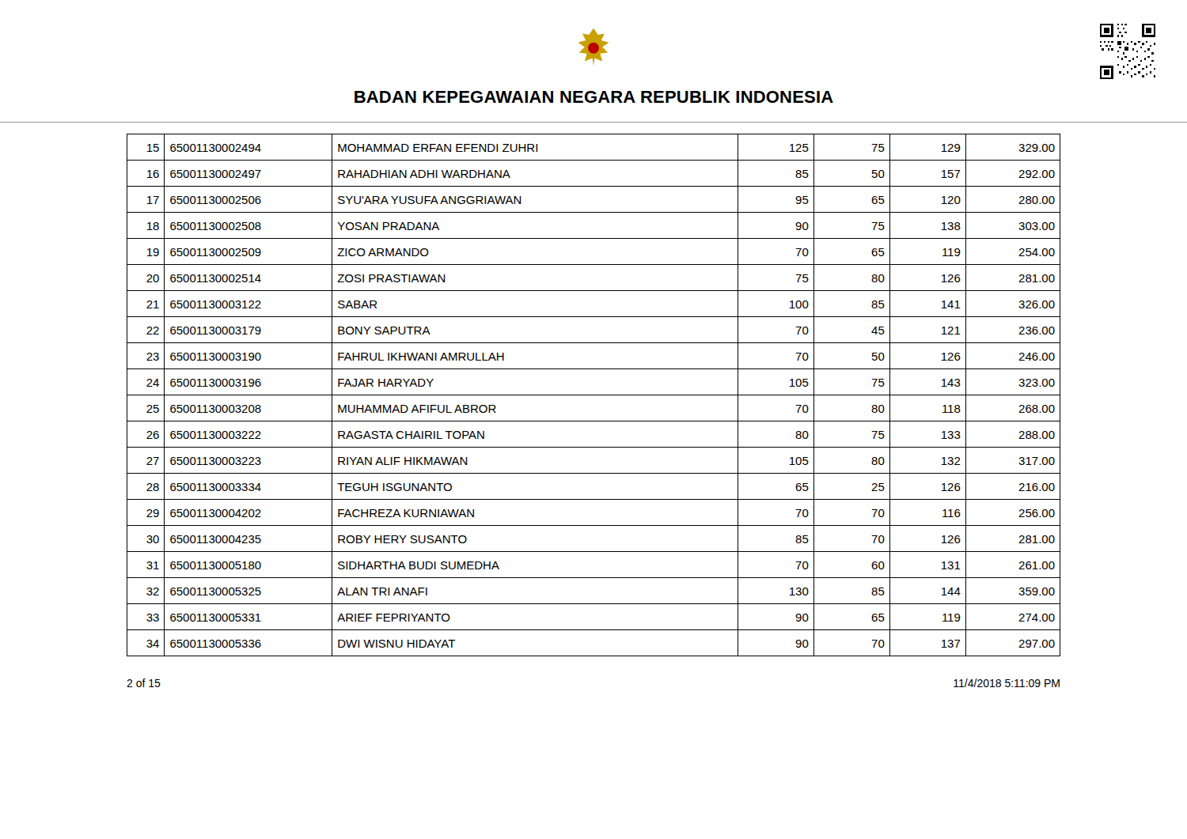BADAN KEPEGAWAIAN NEGARA REPUBLIK INDONESIA
| 15 | 65001130002494 | MOHAMMAD ERFAN EFENDI ZUHRI | 125 | 75 | 129 | 329.00 |
| 16 | 65001130002497 | RAHADHIAN ADHI WARDHANA | 85 | 50 | 157 | 292.00 |
| 17 | 65001130002506 | SYU'ARA YUSUFA ANGGRIAWAN | 95 | 65 | 120 | 280.00 |
| 18 | 65001130002508 | YOSAN PRADANA | 90 | 75 | 138 | 303.00 |
| 19 | 65001130002509 | ZICO ARMANDO | 70 | 65 | 119 | 254.00 |
| 20 | 65001130002514 | ZOSI PRASTIAWAN | 75 | 80 | 126 | 281.00 |
| 21 | 65001130003122 | SABAR | 100 | 85 | 141 | 326.00 |
| 22 | 65001130003179 | BONY SAPUTRA | 70 | 45 | 121 | 236.00 |
| 23 | 65001130003190 | FAHRUL IKHWANI AMRULLAH | 70 | 50 | 126 | 246.00 |
| 24 | 65001130003196 | FAJAR HARYADY | 105 | 75 | 143 | 323.00 |
| 25 | 65001130003208 | MUHAMMAD AFIFUL ABROR | 70 | 80 | 118 | 268.00 |
| 26 | 65001130003222 | RAGASTA CHAIRIL TOPAN | 80 | 75 | 133 | 288.00 |
| 27 | 65001130003223 | RIYAN ALIF HIKMAWAN | 105 | 80 | 132 | 317.00 |
| 28 | 65001130003334 | TEGUH ISGUNANTO | 65 | 25 | 126 | 216.00 |
| 29 | 65001130004202 | FACHREZA KURNIAWAN | 70 | 70 | 116 | 256.00 |
| 30 | 65001130004235 | ROBY HERY SUSANTO | 85 | 70 | 126 | 281.00 |
| 31 | 65001130005180 | SIDHARTHA BUDI SUMEDHA | 70 | 60 | 131 | 261.00 |
| 32 | 65001130005325 | ALAN TRI ANAFI | 130 | 85 | 144 | 359.00 |
| 33 | 65001130005331 | ARIEF FEPRIYANTO | 90 | 65 | 119 | 274.00 |
| 34 | 65001130005336 | DWI WISNU HIDAYAT | 90 | 70 | 137 | 297.00 |
2 of 15
11/4/2018 5:11:09 PM